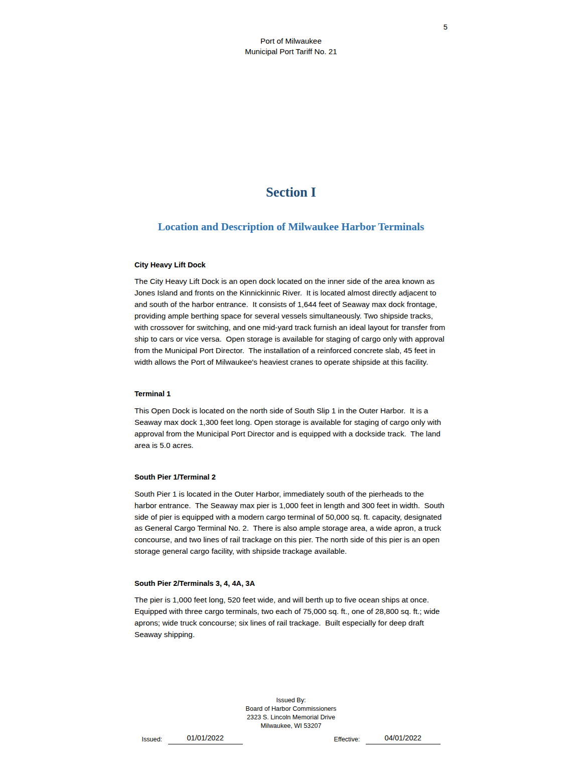5
Port of Milwaukee
Municipal Port Tariff No. 21
Section I
Location and Description of Milwaukee Harbor Terminals
City Heavy Lift Dock
The City Heavy Lift Dock is an open dock located on the inner side of the area known as Jones Island and fronts on the Kinnickinnic River. It is located almost directly adjacent to and south of the harbor entrance. It consists of 1,644 feet of Seaway max dock frontage, providing ample berthing space for several vessels simultaneously. Two shipside tracks, with crossover for switching, and one mid-yard track furnish an ideal layout for transfer from ship to cars or vice versa. Open storage is available for staging of cargo only with approval from the Municipal Port Director. The installation of a reinforced concrete slab, 45 feet in width allows the Port of Milwaukee's heaviest cranes to operate shipside at this facility.
Terminal 1
This Open Dock is located on the north side of South Slip 1 in the Outer Harbor. It is a Seaway max dock 1,300 feet long. Open storage is available for staging of cargo only with approval from the Municipal Port Director and is equipped with a dockside track. The land area is 5.0 acres.
South Pier 1/Terminal 2
South Pier 1 is located in the Outer Harbor, immediately south of the pierheads to the harbor entrance. The Seaway max pier is 1,000 feet in length and 300 feet in width. South side of pier is equipped with a modern cargo terminal of 50,000 sq. ft. capacity, designated as General Cargo Terminal No. 2. There is also ample storage area, a wide apron, a truck concourse, and two lines of rail trackage on this pier. The north side of this pier is an open storage general cargo facility, with shipside trackage available.
South Pier 2/Terminals 3, 4, 4A, 3A
The pier is 1,000 feet long, 520 feet wide, and will berth up to five ocean ships at once. Equipped with three cargo terminals, two each of 75,000 sq. ft., one of 28,800 sq. ft.; wide aprons; wide truck concourse; six lines of rail trackage. Built especially for deep draft Seaway shipping.
Issued By:
Board of Harbor Commissioners
2323 S. Lincoln Memorial Drive
Milwaukee, WI 53207
Issued: 01/01/2022
Effective: 04/01/2022